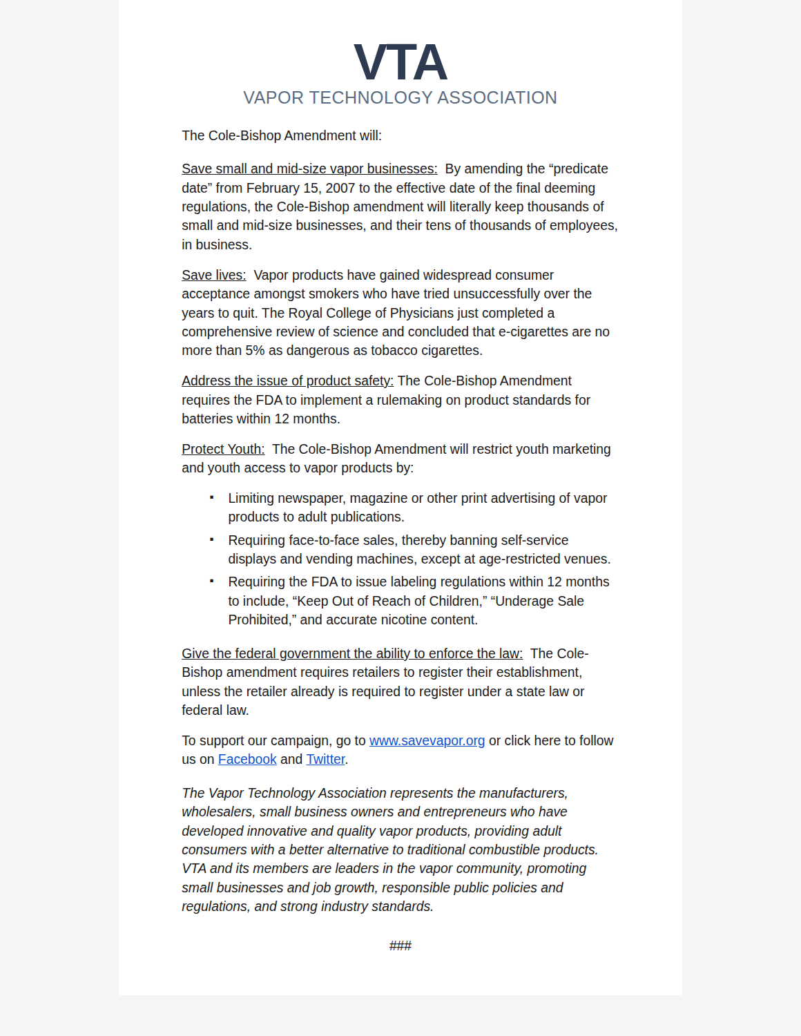VTA VAPOR TECHNOLOGY ASSOCIATION
The Cole-Bishop Amendment will:
Save small and mid-size vapor businesses: By amending the “predicate date” from February 15, 2007 to the effective date of the final deeming regulations, the Cole-Bishop amendment will literally keep thousands of small and mid-size businesses, and their tens of thousands of employees, in business.
Save lives: Vapor products have gained widespread consumer acceptance amongst smokers who have tried unsuccessfully over the years to quit. The Royal College of Physicians just completed a comprehensive review of science and concluded that e-cigarettes are no more than 5% as dangerous as tobacco cigarettes.
Address the issue of product safety: The Cole-Bishop Amendment requires the FDA to implement a rulemaking on product standards for batteries within 12 months.
Protect Youth: The Cole-Bishop Amendment will restrict youth marketing and youth access to vapor products by:
Limiting newspaper, magazine or other print advertising of vapor products to adult publications.
Requiring face-to-face sales, thereby banning self-service displays and vending machines, except at age-restricted venues.
Requiring the FDA to issue labeling regulations within 12 months to include, “Keep Out of Reach of Children,” “Underage Sale Prohibited,” and accurate nicotine content.
Give the federal government the ability to enforce the law: The Cole-Bishop amendment requires retailers to register their establishment, unless the retailer already is required to register under a state law or federal law.
To support our campaign, go to www.savevapor.org or click here to follow us on Facebook and Twitter.
The Vapor Technology Association represents the manufacturers, wholesalers, small business owners and entrepreneurs who have developed innovative and quality vapor products, providing adult consumers with a better alternative to traditional combustible products. VTA and its members are leaders in the vapor community, promoting small businesses and job growth, responsible public policies and regulations, and strong industry standards.
###